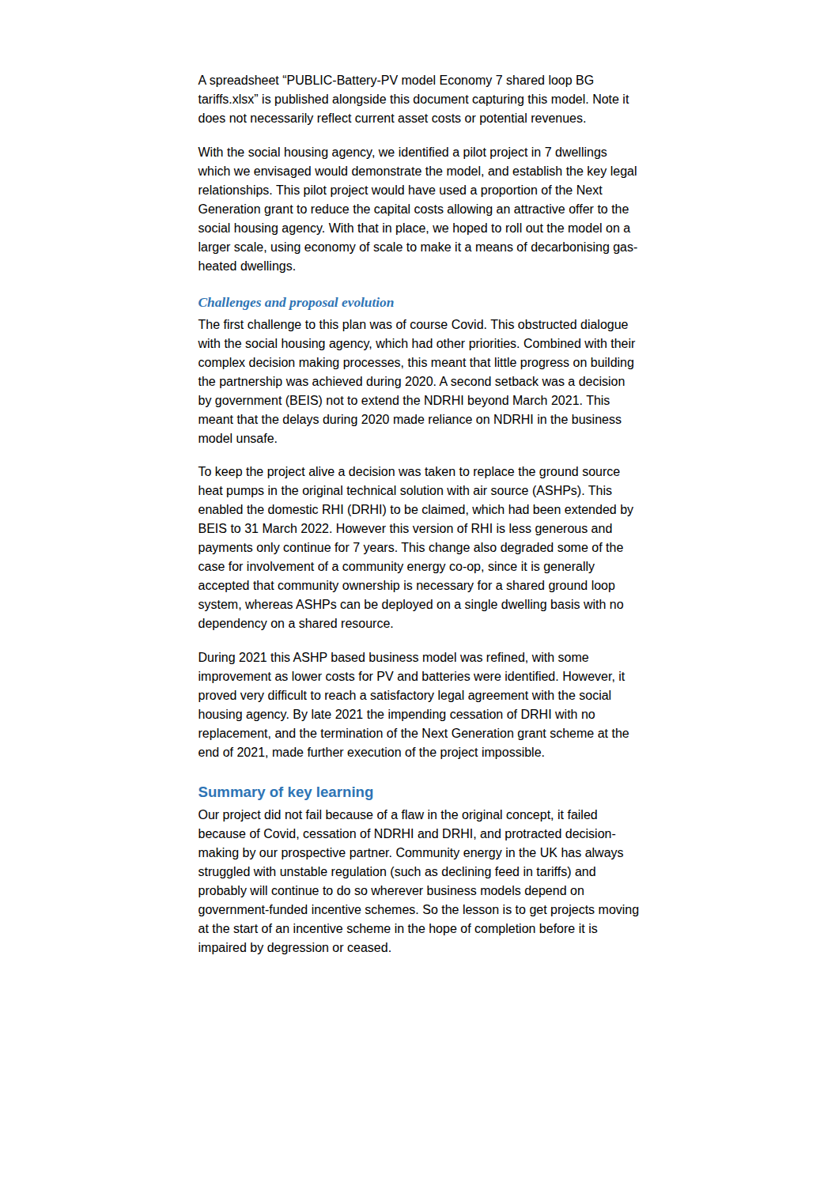A spreadsheet “PUBLIC-Battery-PV model Economy 7 shared loop BG tariffs.xlsx” is published alongside this document capturing this model. Note it does not necessarily reflect current asset costs or potential revenues.
With the social housing agency, we identified a pilot project in 7 dwellings which we envisaged would demonstrate the model, and establish the key legal relationships. This pilot project would have used a proportion of the Next Generation grant to reduce the capital costs allowing an attractive offer to the social housing agency. With that in place, we hoped to roll out the model on a larger scale, using economy of scale to make it a means of decarbonising gas-heated dwellings.
Challenges and proposal evolution
The first challenge to this plan was of course Covid. This obstructed dialogue with the social housing agency, which had other priorities. Combined with their complex decision making processes, this meant that little progress on building the partnership was achieved during 2020. A second setback was a decision by government (BEIS) not to extend the NDRHI beyond March 2021. This meant that the delays during 2020 made reliance on NDRHI in the business model unsafe.
To keep the project alive a decision was taken to replace the ground source heat pumps in the original technical solution with air source (ASHPs). This enabled the domestic RHI (DRHI) to be claimed, which had been extended by BEIS to 31 March 2022. However this version of RHI is less generous and payments only continue for 7 years. This change also degraded some of the case for involvement of a community energy co-op, since it is generally accepted that community ownership is necessary for a shared ground loop system, whereas ASHPs can be deployed on a single dwelling basis with no dependency on a shared resource.
During 2021 this ASHP based business model was refined, with some improvement as lower costs for PV and batteries were identified. However, it proved very difficult to reach a satisfactory legal agreement with the social housing agency. By late 2021 the impending cessation of DRHI with no replacement, and the termination of the Next Generation grant scheme at the end of 2021, made further execution of the project impossible.
Summary of key learning
Our project did not fail because of a flaw in the original concept, it failed because of Covid, cessation of NDRHI and DRHI, and protracted decision-making by our prospective partner. Community energy in the UK has always struggled with unstable regulation (such as declining feed in tariffs) and probably will continue to do so wherever business models depend on government-funded incentive schemes. So the lesson is to get projects moving at the start of an incentive scheme in the hope of completion before it is impaired by degression or ceased.